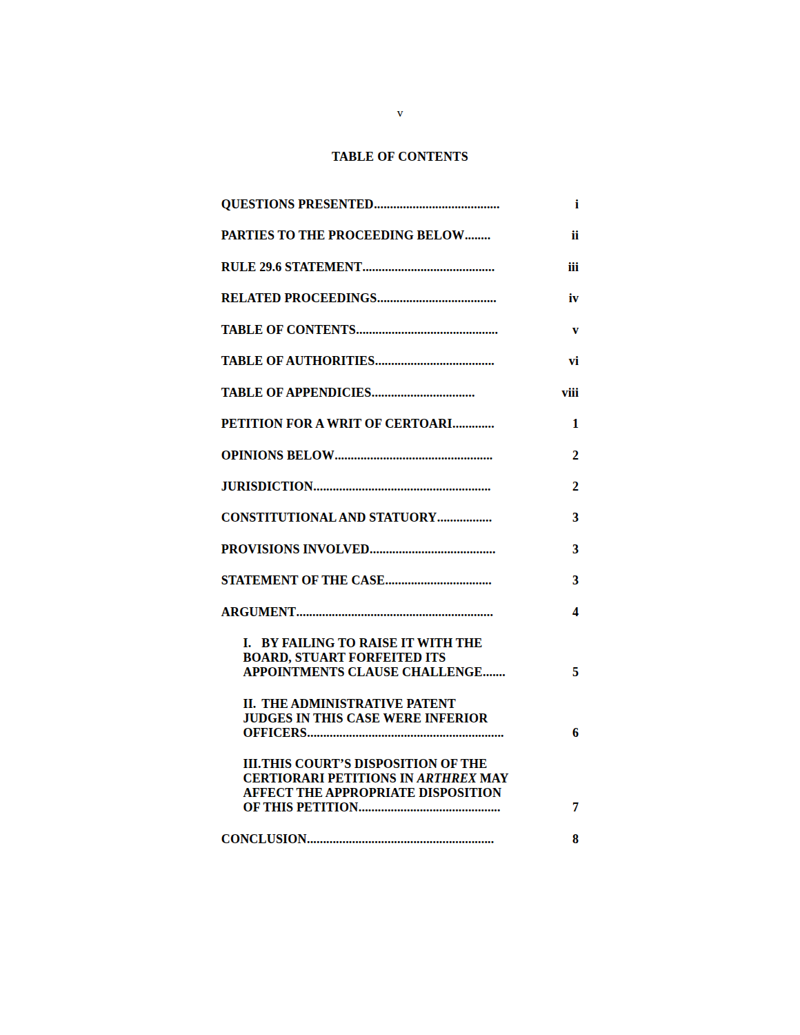v
TABLE OF CONTENTS
QUESTIONS PRESENTED ....................................... i
PARTIES TO THE PROCEEDING BELOW ........ ii
RULE 29.6 STATEMENT ......................................... iii
RELATED PROCEEDINGS ..................................... iv
TABLE OF CONTENTS ............................................ v
TABLE OF AUTHORITIES ..................................... vi
TABLE OF APPENDICIES ................................ viii
PETITION FOR A WRIT OF CERTOARI ............. 1
OPINIONS BELOW ................................................. 2
JURISDICTION ....................................................... 2
CONSTITUTIONAL AND STATUORY ................. 3
PROVISIONS INVOLVED ....................................... 3
STATEMENT OF THE CASE ................................. 3
ARGUMENT ............................................................. 4
I. BY FAILING TO RAISE IT WITH THE BOARD, STUART FORFEITED ITS APPOINTMENTS CLAUSE CHALLENGE ....... 5
II. THE ADMINISTRATIVE PATENT JUDGES IN THIS CASE WERE INFERIOR OFFICERS ............................................................. 6
III. THIS COURT’S DISPOSITION OF THE CERTIORARI PETITIONS IN ARTHREX MAY AFFECT THE APPROPRIATE DISPOSITION OF THIS PETITION ............................................ 7
CONCLUSION .......................................................... 8